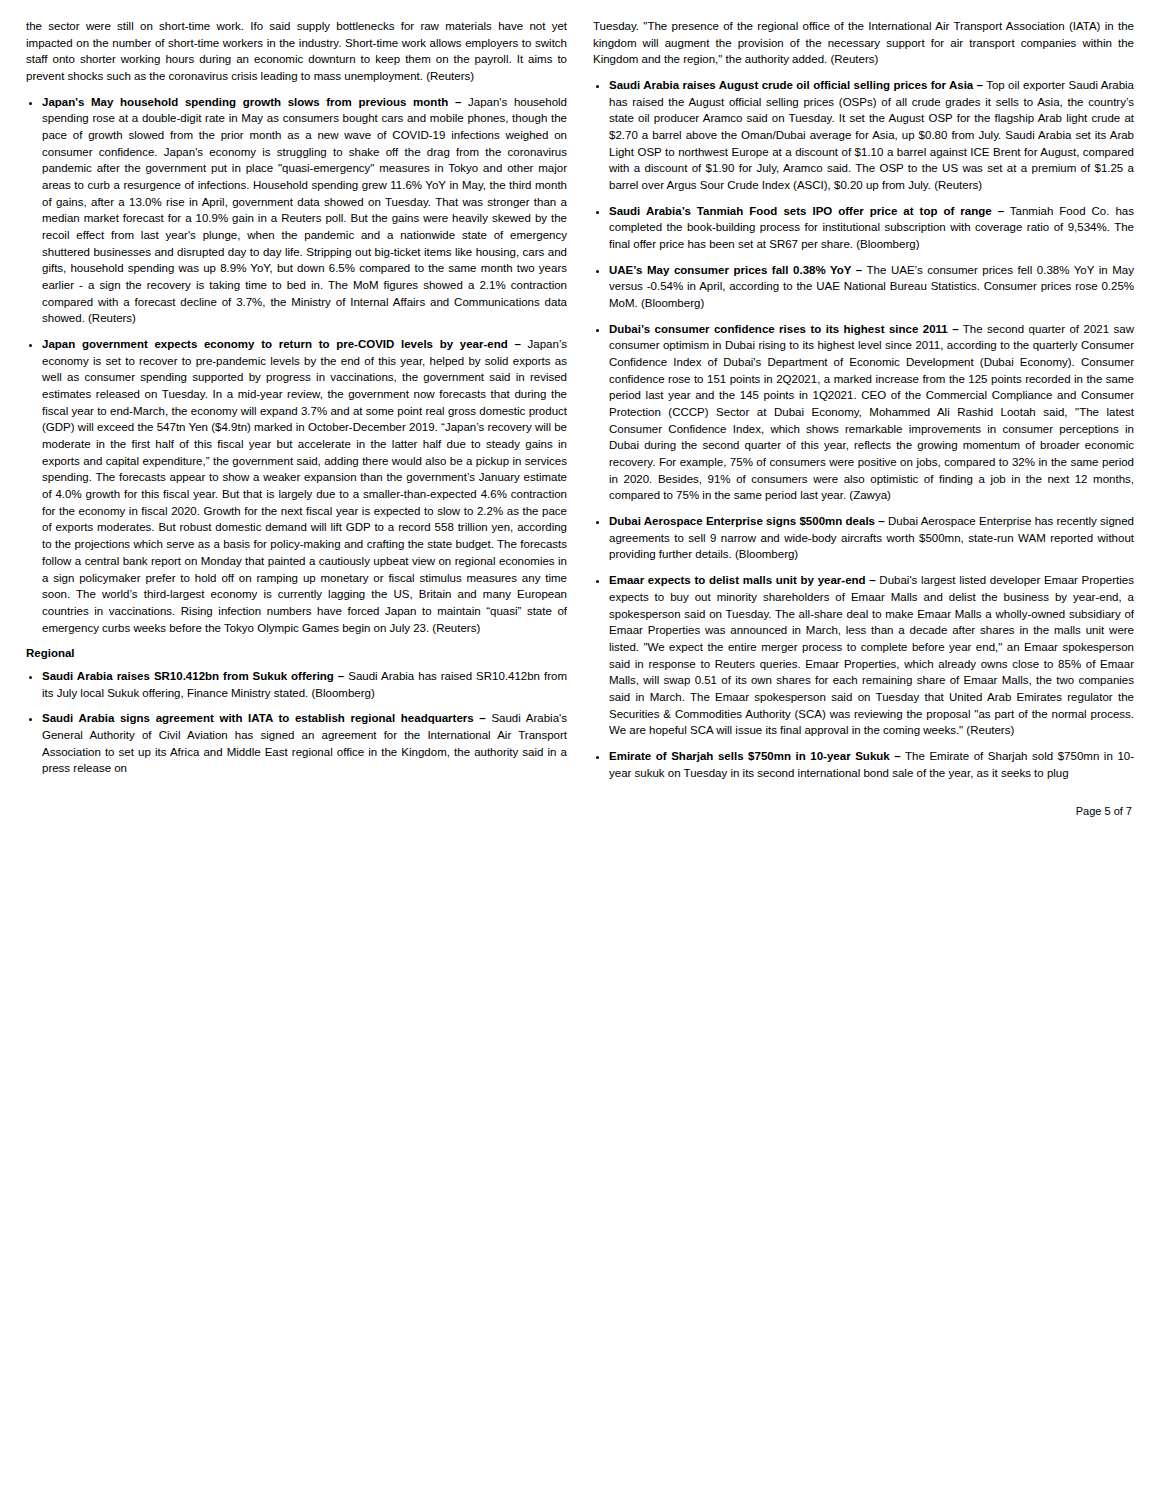the sector were still on short-time work. Ifo said supply bottlenecks for raw materials have not yet impacted on the number of short-time workers in the industry. Short-time work allows employers to switch staff onto shorter working hours during an economic downturn to keep them on the payroll. It aims to prevent shocks such as the coronavirus crisis leading to mass unemployment. (Reuters)
Japan's May household spending growth slows from previous month – Japan's household spending rose at a double-digit rate in May as consumers bought cars and mobile phones, though the pace of growth slowed from the prior month as a new wave of COVID-19 infections weighed on consumer confidence. Japan's economy is struggling to shake off the drag from the coronavirus pandemic after the government put in place "quasi-emergency" measures in Tokyo and other major areas to curb a resurgence of infections. Household spending grew 11.6% YoY in May, the third month of gains, after a 13.0% rise in April, government data showed on Tuesday. That was stronger than a median market forecast for a 10.9% gain in a Reuters poll. But the gains were heavily skewed by the recoil effect from last year's plunge, when the pandemic and a nationwide state of emergency shuttered businesses and disrupted day to day life. Stripping out big-ticket items like housing, cars and gifts, household spending was up 8.9% YoY, but down 6.5% compared to the same month two years earlier - a sign the recovery is taking time to bed in. The MoM figures showed a 2.1% contraction compared with a forecast decline of 3.7%, the Ministry of Internal Affairs and Communications data showed. (Reuters)
Japan government expects economy to return to pre-COVID levels by year-end – Japan’s economy is set to recover to pre-pandemic levels by the end of this year, helped by solid exports as well as consumer spending supported by progress in vaccinations, the government said in revised estimates released on Tuesday. In a mid-year review, the government now forecasts that during the fiscal year to end-March, the economy will expand 3.7% and at some point real gross domestic product (GDP) will exceed the 547tn Yen ($4.9tn) marked in October-December 2019. “Japan’s recovery will be moderate in the first half of this fiscal year but accelerate in the latter half due to steady gains in exports and capital expenditure,” the government said, adding there would also be a pickup in services spending. The forecasts appear to show a weaker expansion than the government’s January estimate of 4.0% growth for this fiscal year. But that is largely due to a smaller-than-expected 4.6% contraction for the economy in fiscal 2020. Growth for the next fiscal year is expected to slow to 2.2% as the pace of exports moderates. But robust domestic demand will lift GDP to a record 558 trillion yen, according to the projections which serve as a basis for policy-making and crafting the state budget. The forecasts follow a central bank report on Monday that painted a cautiously upbeat view on regional economies in a sign policymaker prefer to hold off on ramping up monetary or fiscal stimulus measures any time soon. The world’s third-largest economy is currently lagging the US, Britain and many European countries in vaccinations. Rising infection numbers have forced Japan to maintain “quasi” state of emergency curbs weeks before the Tokyo Olympic Games begin on July 23. (Reuters)
Regional
Saudi Arabia raises SR10.412bn from Sukuk offering – Saudi Arabia has raised SR10.412bn from its July local Sukuk offering, Finance Ministry stated. (Bloomberg)
Saudi Arabia signs agreement with IATA to establish regional headquarters – Saudi Arabia's General Authority of Civil Aviation has signed an agreement for the International Air Transport Association to set up its Africa and Middle East regional office in the Kingdom, the authority said in a press release on
Tuesday. "The presence of the regional office of the International Air Transport Association (IATA) in the kingdom will augment the provision of the necessary support for air transport companies within the Kingdom and the region," the authority added. (Reuters)
Saudi Arabia raises August crude oil official selling prices for Asia – Top oil exporter Saudi Arabia has raised the August official selling prices (OSPs) of all crude grades it sells to Asia, the country’s state oil producer Aramco said on Tuesday. It set the August OSP for the flagship Arab light crude at $2.70 a barrel above the Oman/Dubai average for Asia, up $0.80 from July. Saudi Arabia set its Arab Light OSP to northwest Europe at a discount of $1.10 a barrel against ICE Brent for August, compared with a discount of $1.90 for July, Aramco said. The OSP to the US was set at a premium of $1.25 a barrel over Argus Sour Crude Index (ASCI), $0.20 up from July. (Reuters)
Saudi Arabia’s Tanmiah Food sets IPO offer price at top of range – Tanmiah Food Co. has completed the book-building process for institutional subscription with coverage ratio of 9,534%. The final offer price has been set at SR67 per share. (Bloomberg)
UAE’s May consumer prices fall 0.38% YoY – The UAE’s consumer prices fell 0.38% YoY in May versus -0.54% in April, according to the UAE National Bureau Statistics. Consumer prices rose 0.25% MoM. (Bloomberg)
Dubai’s consumer confidence rises to its highest since 2011 – The second quarter of 2021 saw consumer optimism in Dubai rising to its highest level since 2011, according to the quarterly Consumer Confidence Index of Dubai's Department of Economic Development (Dubai Economy). Consumer confidence rose to 151 points in 2Q2021, a marked increase from the 125 points recorded in the same period last year and the 145 points in 1Q2021. CEO of the Commercial Compliance and Consumer Protection (CCCP) Sector at Dubai Economy, Mohammed Ali Rashid Lootah said, "The latest Consumer Confidence Index, which shows remarkable improvements in consumer perceptions in Dubai during the second quarter of this year, reflects the growing momentum of broader economic recovery. For example, 75% of consumers were positive on jobs, compared to 32% in the same period in 2020. Besides, 91% of consumers were also optimistic of finding a job in the next 12 months, compared to 75% in the same period last year. (Zawya)
Dubai Aerospace Enterprise signs $500mn deals – Dubai Aerospace Enterprise has recently signed agreements to sell 9 narrow and wide-body aircrafts worth $500mn, state-run WAM reported without providing further details. (Bloomberg)
Emaar expects to delist malls unit by year-end – Dubai's largest listed developer Emaar Properties expects to buy out minority shareholders of Emaar Malls and delist the business by year-end, a spokesperson said on Tuesday. The all-share deal to make Emaar Malls a wholly-owned subsidiary of Emaar Properties was announced in March, less than a decade after shares in the malls unit were listed. "We expect the entire merger process to complete before year end," an Emaar spokesperson said in response to Reuters queries. Emaar Properties, which already owns close to 85% of Emaar Malls, will swap 0.51 of its own shares for each remaining share of Emaar Malls, the two companies said in March. The Emaar spokesperson said on Tuesday that United Arab Emirates regulator the Securities & Commodities Authority (SCA) was reviewing the proposal "as part of the normal process. We are hopeful SCA will issue its final approval in the coming weeks." (Reuters)
Emirate of Sharjah sells $750mn in 10-year Sukuk – The Emirate of Sharjah sold $750mn in 10-year sukuk on Tuesday in its second international bond sale of the year, as it seeks to plug
Page 5 of 7